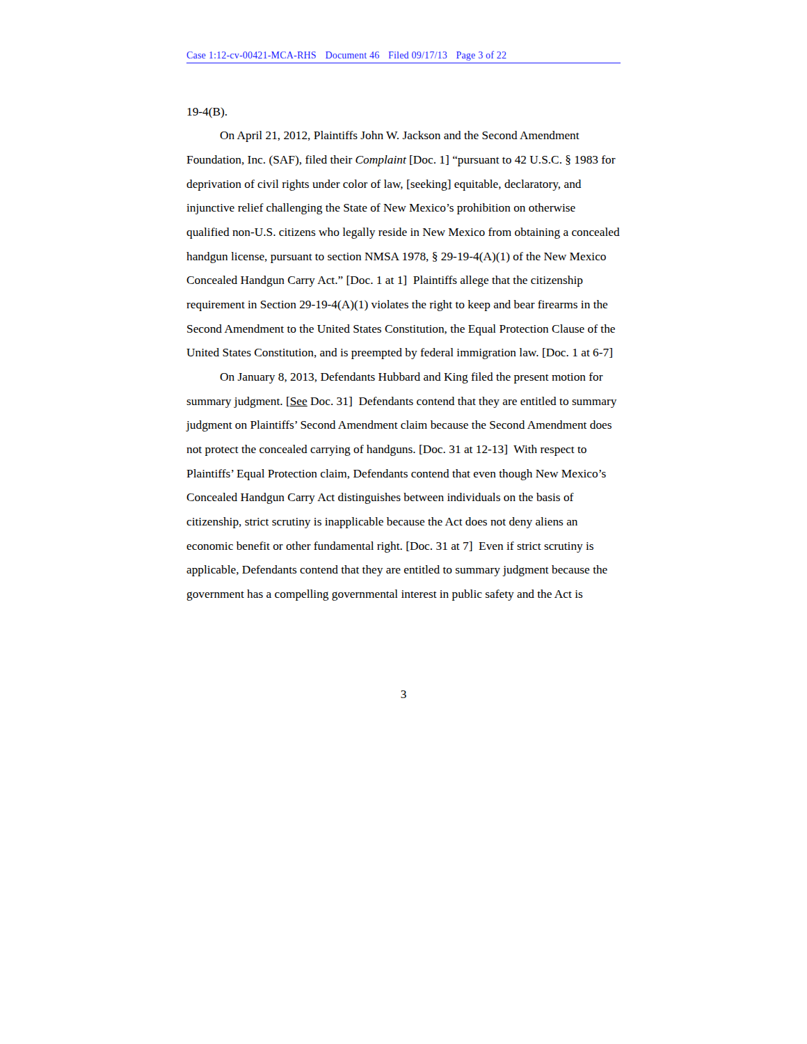Case 1:12-cv-00421-MCA-RHS Document 46 Filed 09/17/13 Page 3 of 22
19-4(B).
On April 21, 2012, Plaintiffs John W. Jackson and the Second Amendment Foundation, Inc. (SAF), filed their Complaint [Doc. 1] “pursuant to 42 U.S.C. § 1983 for deprivation of civil rights under color of law, [seeking] equitable, declaratory, and injunctive relief challenging the State of New Mexico’s prohibition on otherwise qualified non-U.S. citizens who legally reside in New Mexico from obtaining a concealed handgun license, pursuant to section NMSA 1978, § 29-19-4(A)(1) of the New Mexico Concealed Handgun Carry Act.” [Doc. 1 at 1] Plaintiffs allege that the citizenship requirement in Section 29-19-4(A)(1) violates the right to keep and bear firearms in the Second Amendment to the United States Constitution, the Equal Protection Clause of the United States Constitution, and is preempted by federal immigration law. [Doc. 1 at 6-7]
On January 8, 2013, Defendants Hubbard and King filed the present motion for summary judgment. [See Doc. 31] Defendants contend that they are entitled to summary judgment on Plaintiffs’ Second Amendment claim because the Second Amendment does not protect the concealed carrying of handguns. [Doc. 31 at 12-13] With respect to Plaintiffs’ Equal Protection claim, Defendants contend that even though New Mexico’s Concealed Handgun Carry Act distinguishes between individuals on the basis of citizenship, strict scrutiny is inapplicable because the Act does not deny aliens an economic benefit or other fundamental right. [Doc. 31 at 7] Even if strict scrutiny is applicable, Defendants contend that they are entitled to summary judgment because the government has a compelling governmental interest in public safety and the Act is
3